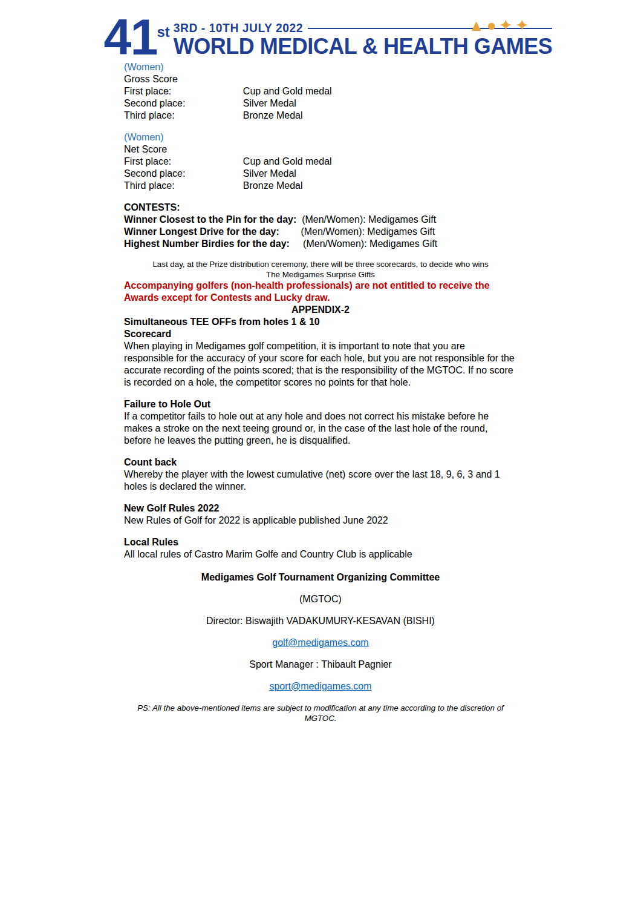▲●✦✦
41st
3RD - 10TH JULY 2022
WORLD MEDICAL & HEALTH GAMES
(Women)
Gross Score
| First place: | Cup and Gold medal |
| Second place: | Silver Medal |
| Third place: | Bronze Medal |
(Women)
Net Score
| First place: | Cup and Gold medal |
| Second place: | Silver Medal |
| Third place: | Bronze Medal |
CONTESTS:
Winner Closest to the Pin for the day: (Men/Women): Medigames Gift
Winner Longest Drive for the day: (Men/Women): Medigames Gift
Highest Number Birdies for the day: (Men/Women): Medigames Gift
Last day, at the Prize distribution ceremony, there will be three scorecards, to decide who wins
The Medigames Surprise Gifts
Accompanying golfers (non-health professionals) are not entitled to receive the Awards except for Contests and Lucky draw.
APPENDIX-2
Simultaneous TEE OFFs from holes 1 & 10
Scorecard
When playing in Medigames golf competition, it is important to note that you are responsible for the accuracy of your score for each hole, but you are not responsible for the accurate recording of the points scored; that is the responsibility of the MGTOC. If no score is recorded on a hole, the competitor scores no points for that hole.
Failure to Hole Out
If a competitor fails to hole out at any hole and does not correct his mistake before he makes a stroke on the next teeing ground or, in the case of the last hole of the round, before he leaves the putting green, he is disqualified.
Count back
Whereby the player with the lowest cumulative (net) score over the last 18, 9, 6, 3 and 1 holes is declared the winner.
New Golf Rules 2022
New Rules of Golf for 2022 is applicable published June 2022
Local Rules
All local rules of Castro Marim Golfe and Country Club is applicable
Medigames Golf Tournament Organizing Committee
(MGTOC)
Director: Biswajith VADAKUMURY-KESAVAN (BISHI)
golf@medigames.com
Sport Manager : Thibault Pagnier
sport@medigames.com
PS: All the above-mentioned items are subject to modification at any time according to the discretion of MGTOC.